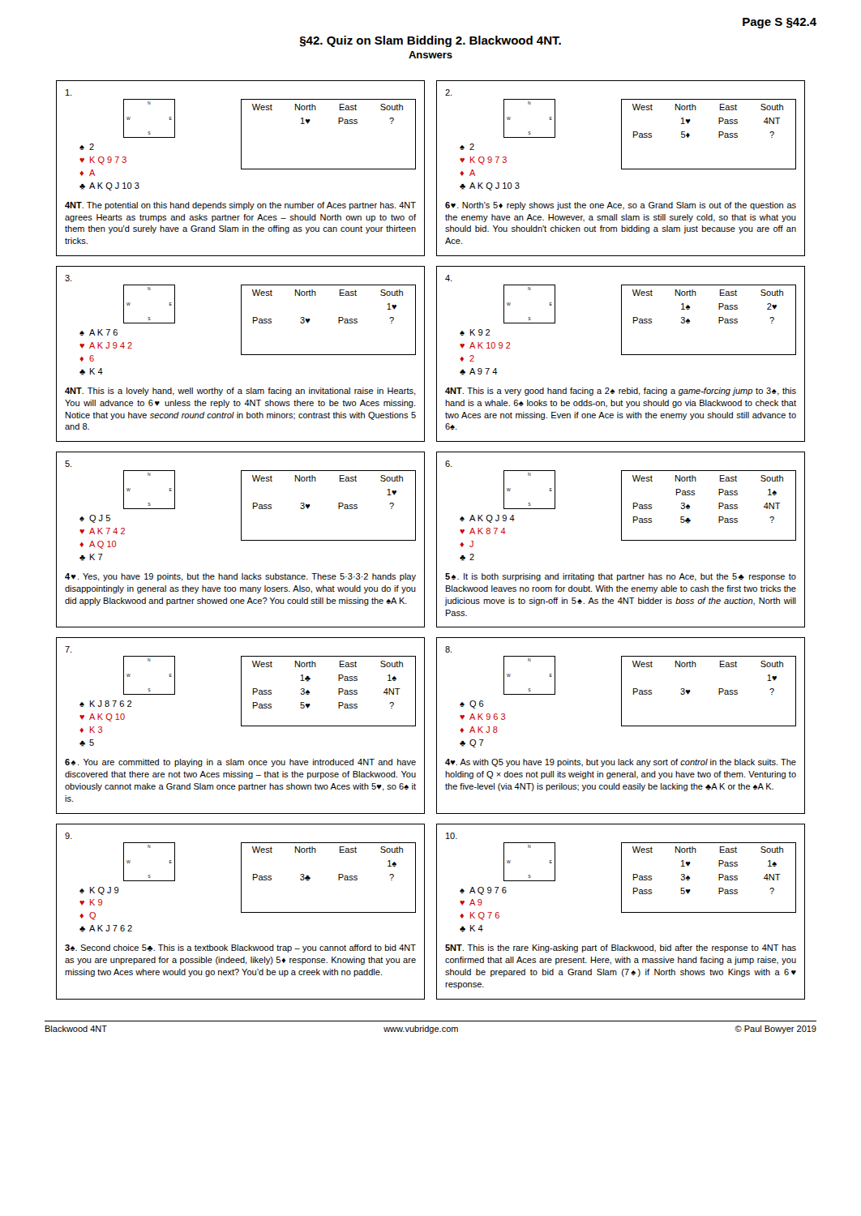Page S §42.4
§42. Quiz on Slam Bidding 2. Blackwood 4NT.
Answers
| 1. N W E S ♠ 2 ♥ K Q 9 7 3 ♦ A ♣ A K Q J 10 3 / West / North / East / South / / --- / --- / --- / --- / / / 1♥ / Pass / ? / 4NT . The potential on this hand depends simply on the number of Aces partner has. 4NT agrees Hearts as trumps and asks partner for Aces – should North own up to two of them then you'd surely have a Grand Slam in the offing as you can count your thirteen tricks. | 2. N W E S ♠ 2 ♥ K Q 9 7 3 ♦ A ♣ A K Q J 10 3 / West / North / East / South / / --- / --- / --- / --- / / / 1♥ / Pass / 4NT / / Pass / 5♦ / Pass / ? / 6♥ . North's 5♦ reply shows just the one Ace, so a Grand Slam is out of the question as the enemy have an Ace. However, a small slam is still surely cold, so that is what you should bid. You shouldn't chicken out from bidding a slam just because you are off an Ace. |
| 3. N W E S ♠ A K 7 6 ♥ A K J 9 4 2 ♦ 6 ♣ K 4 / West / North / East / South / / --- / --- / --- / --- / / / / / 1♥ / / Pass / 3♥ / Pass / ? / 4NT . This is a lovely hand, well worthy of a slam facing an invitational raise in Hearts, You will advance to 6♥ unless the reply to 4NT shows there to be two Aces missing. Notice that you have second round control in both minors; contrast this with Questions 5 and 8. | 4. N W E S ♠ K 9 2 ♥ A K 10 9 2 ♦ 2 ♣ A 9 7 4 / West / North / East / South / / --- / --- / --- / --- / / / 1♠ / Pass / 2♥ / / Pass / 3♠ / Pass / ? / 4NT . This is a very good hand facing a 2♠ rebid, facing a game-forcing jump to 3♠, this hand is a whale. 6♠ looks to be odds-on, but you should go via Blackwood to check that two Aces are not missing. Even if one Ace is with the enemy you should still advance to 6♠. |
| 5. N W E S ♠ Q J 5 ♥ A K 7 4 2 ♦ A Q 10 ♣ K 7 / West / North / East / South / / --- / --- / --- / --- / / / / / 1♥ / / Pass / 3♥ / Pass / ? / 4♥ . Yes, you have 19 points, but the hand lacks substance. These 5·3·3·2 hands play disappointingly in general as they have too many losers. Also, what would you do if you did apply Blackwood and partner showed one Ace? You could still be missing the ♠A K. | 6. N W E S ♠ A K Q J 9 4 ♥ A K 8 7 4 ♦ J ♣ 2 / West / North / East / South / / --- / --- / --- / --- / / / Pass / Pass / 1♠ / / Pass / 3♠ / Pass / 4NT / / Pass / 5♣ / Pass / ? / 5♠ . It is both surprising and irritating that partner has no Ace, but the 5♣ response to Blackwood leaves no room for doubt. With the enemy able to cash the first two tricks the judicious move is to sign-off in 5♠. As the 4NT bidder is boss of the auction , North will Pass. |
| 7. N W E S ♠ K J 8 7 6 2 ♥ A K Q 10 ♦ K 3 ♣ 5 / West / North / East / South / / --- / --- / --- / --- / / / 1♣ / Pass / 1♠ / / Pass / 3♠ / Pass / 4NT / / Pass / 5♥ / Pass / ? / 6♠ . You are committed to playing in a slam once you have introduced 4NT and have discovered that there are not two Aces missing – that is the purpose of Blackwood. You obviously cannot make a Grand Slam once partner has shown two Aces with 5♥, so 6♠ it is. | 8. N W E S ♠ Q 6 ♥ A K 9 6 3 ♦ A K J 8 ♣ Q 7 / West / North / East / South / / --- / --- / --- / --- / / / / / 1♥ / / Pass / 3♥ / Pass / ? / 4♥ . As with Q5 you have 19 points, but you lack any sort of control in the black suits. The holding of Q × does not pull its weight in general, and you have two of them. Venturing to the five-level (via 4NT) is perilous; you could easily be lacking the ♣A K or the ♠A K. |
| 9. N W E S ♠ K Q J 9 ♥ K 9 ♦ Q ♣ A K J 7 6 2 / West / North / East / South / / --- / --- / --- / --- / / / / / 1♠ / / Pass / 3♣ / Pass / ? / 3♠ . Second choice 5♣. This is a textbook Blackwood trap – you cannot afford to bid 4NT as you are unprepared for a possible (indeed, likely) 5♦ response. Knowing that you are missing two Aces where would you go next? You’d be up a creek with no paddle. | 10. N W E S ♠ A Q 9 7 6 ♥ A 9 ♦ K Q 7 6 ♣ K 4 / West / North / East / South / / --- / --- / --- / --- / / / 1♥ / Pass / 1♠ / / Pass / 3♠ / Pass / 4NT / / Pass / 5♥ / Pass / ? / 5NT . This is the rare King-asking part of Blackwood, bid after the response to 4NT has confirmed that all Aces are present. Here, with a massive hand facing a jump raise, you should be prepared to bid a Grand Slam (7♠) if North shows two Kings with a 6♥ response. |
Blackwood 4NT
www.vubridge.com
© Paul Bowyer 2019